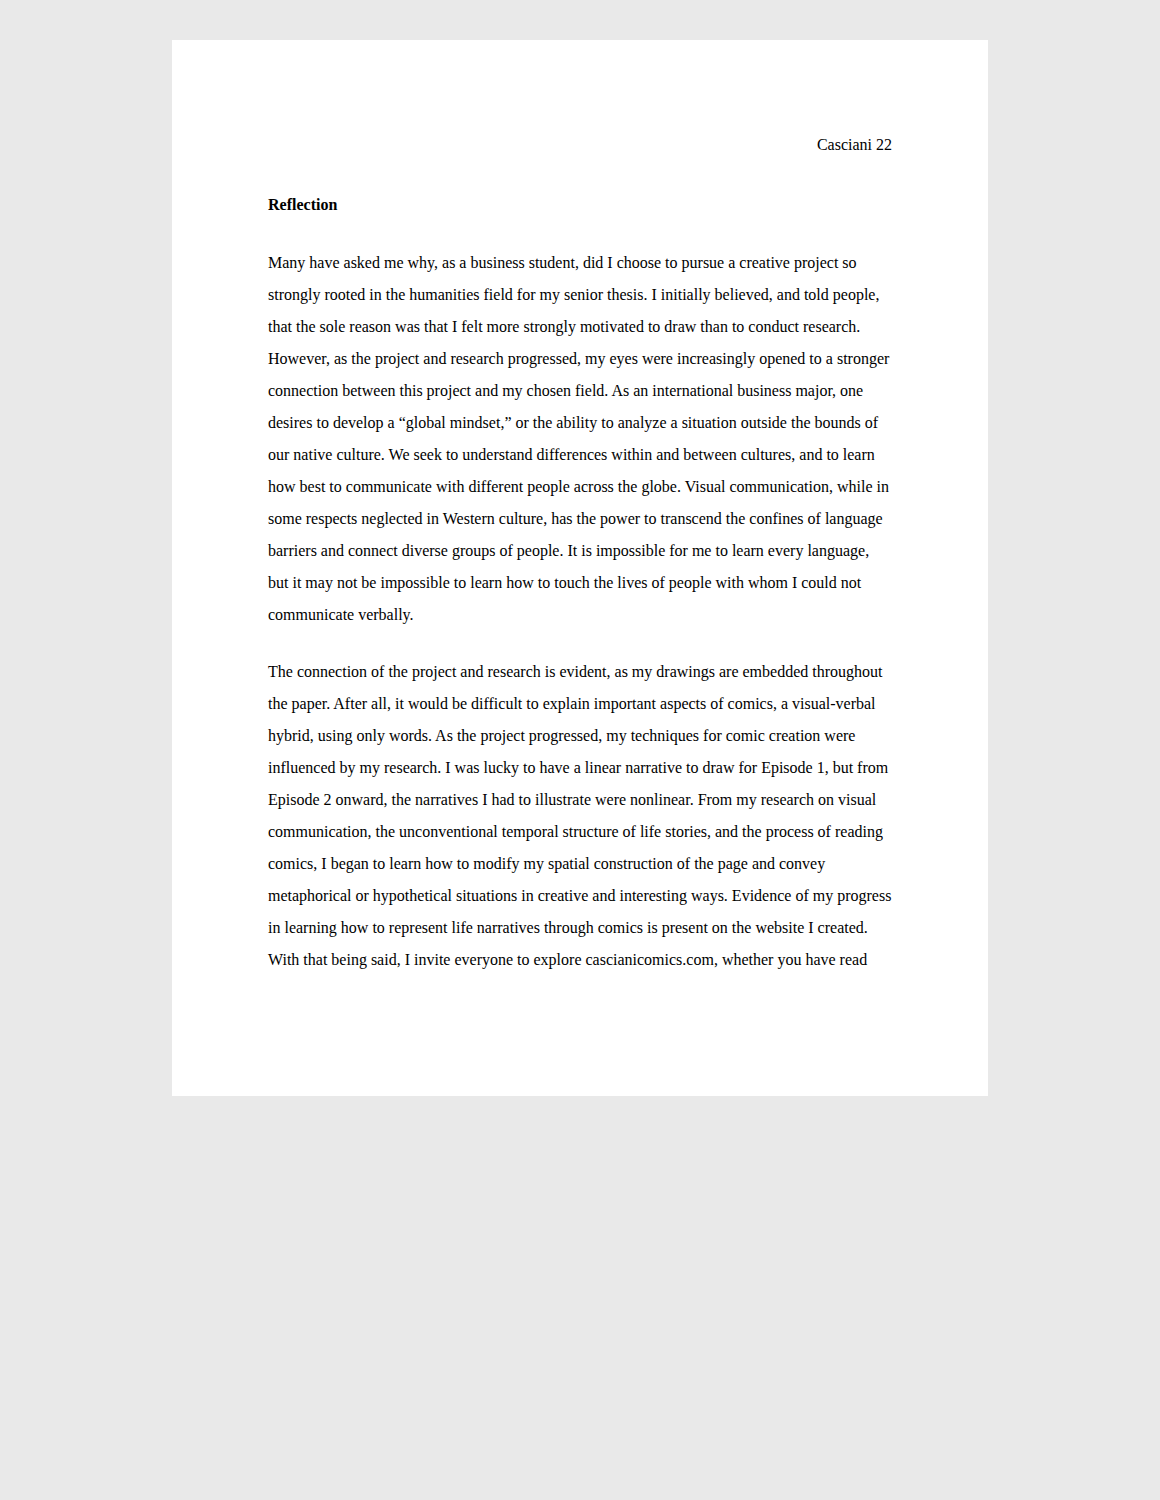Casciani 22
Reflection
Many have asked me why, as a business student, did I choose to pursue a creative project so strongly rooted in the humanities field for my senior thesis. I initially believed, and told people, that the sole reason was that I felt more strongly motivated to draw than to conduct research. However, as the project and research progressed, my eyes were increasingly opened to a stronger connection between this project and my chosen field. As an international business major, one desires to develop a “global mindset,” or the ability to analyze a situation outside the bounds of our native culture. We seek to understand differences within and between cultures, and to learn how best to communicate with different people across the globe. Visual communication, while in some respects neglected in Western culture, has the power to transcend the confines of language barriers and connect diverse groups of people. It is impossible for me to learn every language, but it may not be impossible to learn how to touch the lives of people with whom I could not communicate verbally.
The connection of the project and research is evident, as my drawings are embedded throughout the paper. After all, it would be difficult to explain important aspects of comics, a visual-verbal hybrid, using only words. As the project progressed, my techniques for comic creation were influenced by my research. I was lucky to have a linear narrative to draw for Episode 1, but from Episode 2 onward, the narratives I had to illustrate were nonlinear. From my research on visual communication, the unconventional temporal structure of life stories, and the process of reading comics, I began to learn how to modify my spatial construction of the page and convey metaphorical or hypothetical situations in creative and interesting ways. Evidence of my progress in learning how to represent life narratives through comics is present on the website I created. With that being said, I invite everyone to explore cascianicomics.com, whether you have read